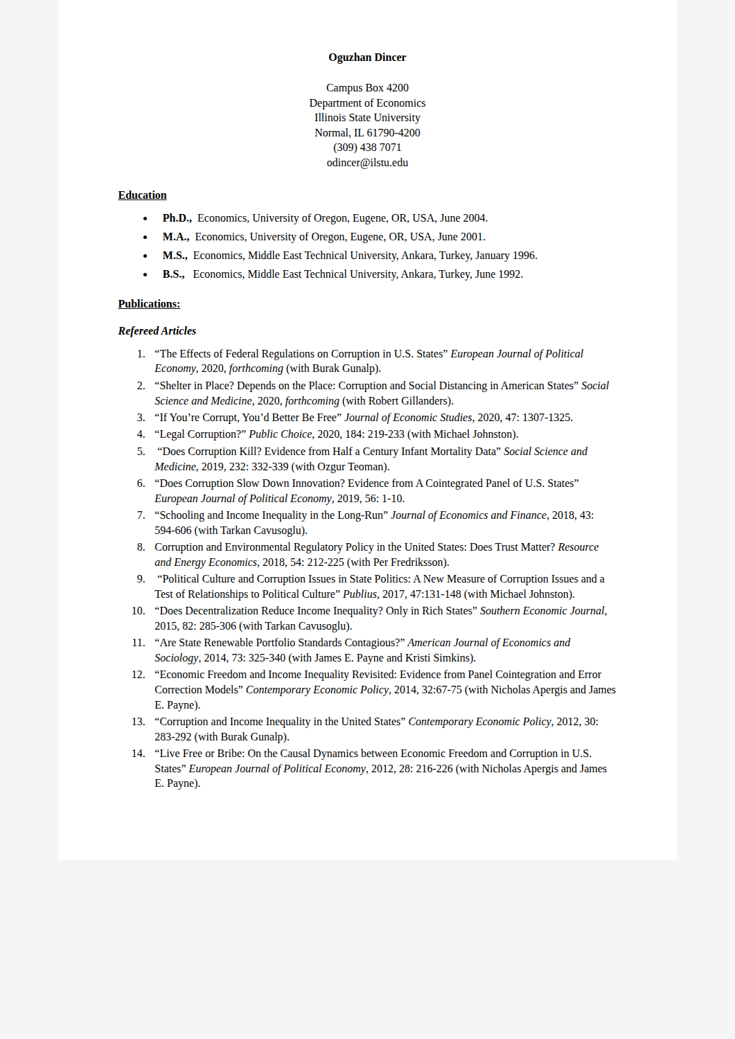Oguzhan Dincer
Campus Box 4200 Department of Economics Illinois State University Normal, IL 61790-4200 (309) 438 7071 odincer@ilstu.edu
Education
Ph.D., Economics, University of Oregon, Eugene, OR, USA, June 2004.
M.A., Economics, University of Oregon, Eugene, OR, USA, June 2001.
M.S., Economics, Middle East Technical University, Ankara, Turkey, January 1996.
B.S., Economics, Middle East Technical University, Ankara, Turkey, June 1992.
Publications:
Refereed Articles
“The Effects of Federal Regulations on Corruption in U.S. States” European Journal of Political Economy, 2020, forthcoming (with Burak Gunalp).
“Shelter in Place? Depends on the Place: Corruption and Social Distancing in American States” Social Science and Medicine, 2020, forthcoming (with Robert Gillanders).
“If You’re Corrupt, You’d Better Be Free” Journal of Economic Studies, 2020, 47: 1307-1325.
“Legal Corruption?” Public Choice, 2020, 184: 219-233 (with Michael Johnston).
“Does Corruption Kill? Evidence from Half a Century Infant Mortality Data” Social Science and Medicine, 2019, 232: 332-339 (with Ozgur Teoman).
“Does Corruption Slow Down Innovation? Evidence from A Cointegrated Panel of U.S. States” European Journal of Political Economy, 2019, 56: 1-10.
“Schooling and Income Inequality in the Long-Run” Journal of Economics and Finance, 2018, 43: 594-606 (with Tarkan Cavusoglu).
Corruption and Environmental Regulatory Policy in the United States: Does Trust Matter? Resource and Energy Economics, 2018, 54: 212-225 (with Per Fredriksson).
“Political Culture and Corruption Issues in State Politics: A New Measure of Corruption Issues and a Test of Relationships to Political Culture” Publius, 2017, 47:131-148 (with Michael Johnston).
“Does Decentralization Reduce Income Inequality? Only in Rich States” Southern Economic Journal, 2015, 82: 285-306 (with Tarkan Cavusoglu).
“Are State Renewable Portfolio Standards Contagious?” American Journal of Economics and Sociology, 2014, 73: 325-340 (with James E. Payne and Kristi Simkins).
“Economic Freedom and Income Inequality Revisited: Evidence from Panel Cointegration and Error Correction Models” Contemporary Economic Policy, 2014, 32:67-75 (with Nicholas Apergis and James E. Payne).
“Corruption and Income Inequality in the United States” Contemporary Economic Policy, 2012, 30: 283-292 (with Burak Gunalp).
“Live Free or Bribe: On the Causal Dynamics between Economic Freedom and Corruption in U.S. States” European Journal of Political Economy, 2012, 28: 216-226 (with Nicholas Apergis and James E. Payne).